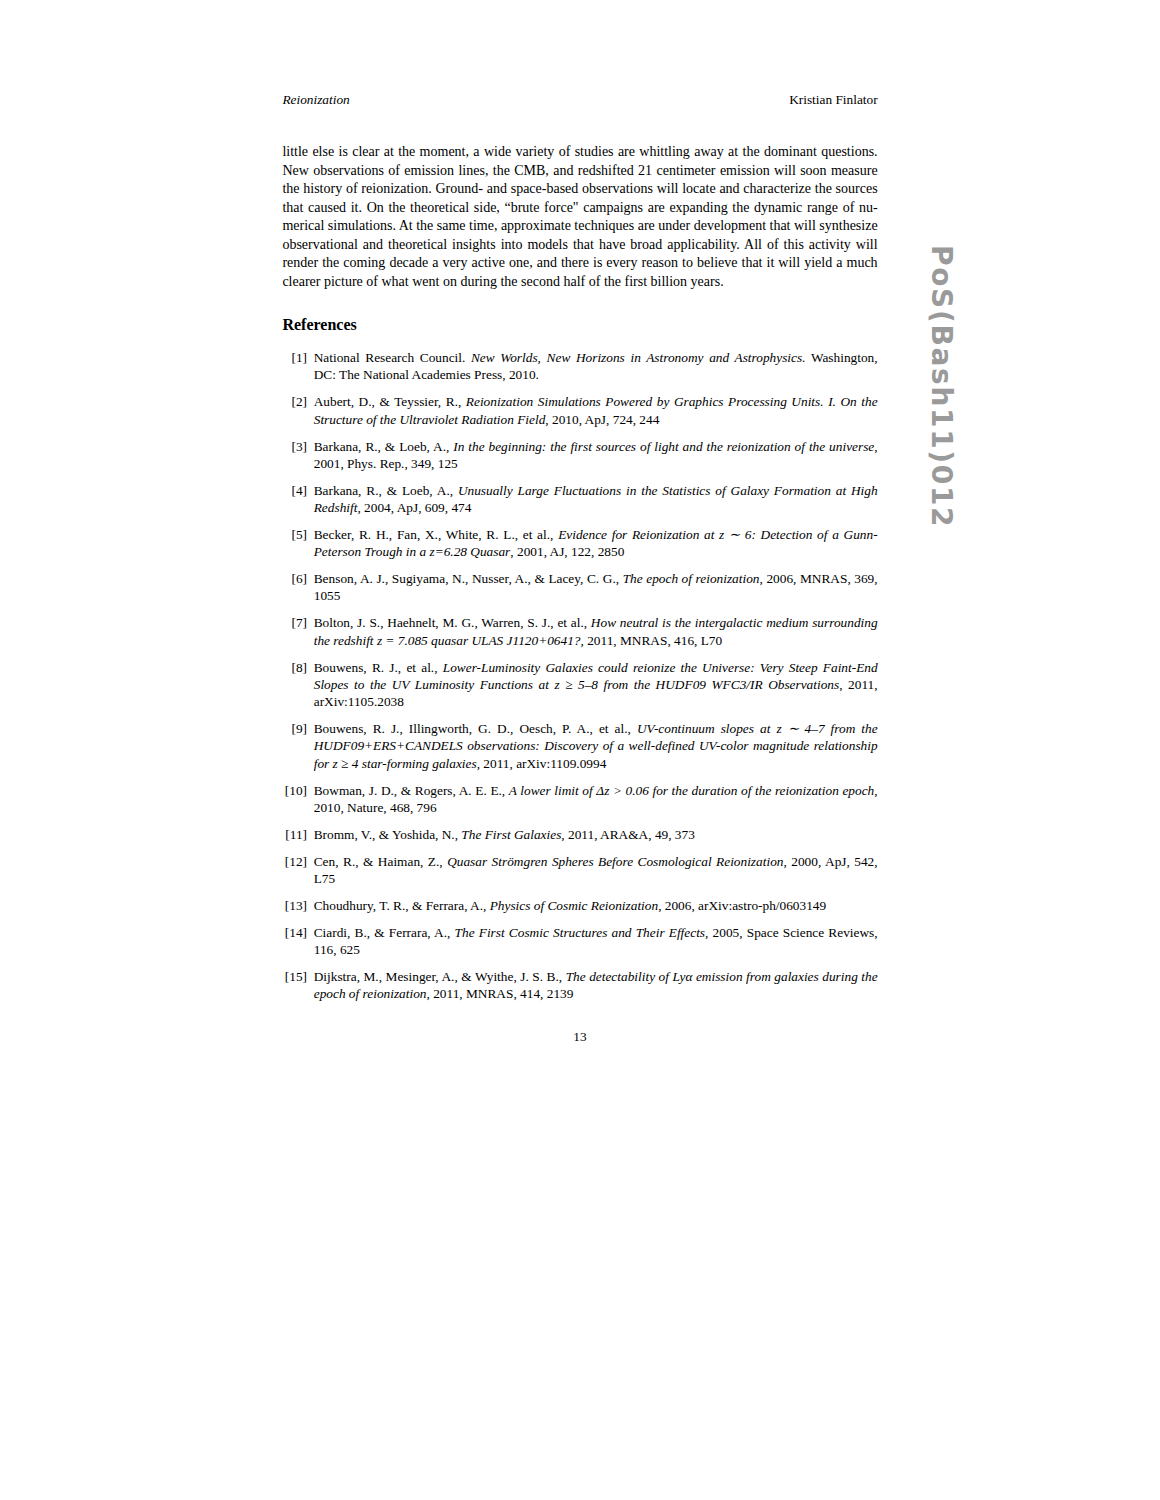Reionization Kristian Finlator
PoS(Bash11)012
little else is clear at the moment, a wide variety of studies are whittling away at the dominant questions. New observations of emission lines, the CMB, and redshifted 21 centimeter emission will soon measure the history of reionization. Ground- and space-based observations will locate and characterize the sources that caused it. On the theoretical side, “brute force" campaigns are expanding the dynamic range of numerical simulations. At the same time, approximate techniques are under development that will synthesize observational and theoretical insights into models that have broad applicability. All of this activity will render the coming decade a very active one, and there is every reason to believe that it will yield a much clearer picture of what went on during the second half of the first billion years.
References
National Research Council. New Worlds, New Horizons in Astronomy and Astrophysics. Washington, DC: The National Academies Press, 2010.
Aubert, D., & Teyssier, R., Reionization Simulations Powered by Graphics Processing Units. I. On the Structure of the Ultraviolet Radiation Field, 2010, ApJ, 724, 244
Barkana, R., & Loeb, A., In the beginning: the first sources of light and the reionization of the universe, 2001, Phys. Rep., 349, 125
Barkana, R., & Loeb, A., Unusually Large Fluctuations in the Statistics of Galaxy Formation at High Redshift, 2004, ApJ, 609, 474
Becker, R. H., Fan, X., White, R. L., et al., Evidence for Reionization at z ∼ 6: Detection of a Gunn-Peterson Trough in a z=6.28 Quasar, 2001, AJ, 122, 2850
Benson, A. J., Sugiyama, N., Nusser, A., & Lacey, C. G., The epoch of reionization, 2006, MNRAS, 369, 1055
Bolton, J. S., Haehnelt, M. G., Warren, S. J., et al., How neutral is the intergalactic medium surrounding the redshift z = 7.085 quasar ULAS J1120+0641?, 2011, MNRAS, 416, L70
Bouwens, R. J., et al., Lower-Luminosity Galaxies could reionize the Universe: Very Steep Faint-End Slopes to the UV Luminosity Functions at z ≥ 5–8 from the HUDF09 WFC3/IR Observations, 2011, arXiv:1105.2038
Bouwens, R. J., Illingworth, G. D., Oesch, P. A., et al., UV-continuum slopes at z ∼ 4–7 from the HUDF09+ERS+CANDELS observations: Discovery of a well-defined UV-color magnitude relationship for z ≥ 4 star-forming galaxies, 2011, arXiv:1109.0994
Bowman, J. D., & Rogers, A. E. E., A lower limit of Δz > 0.06 for the duration of the reionization epoch, 2010, Nature, 468, 796
Bromm, V., & Yoshida, N., The First Galaxies, 2011, ARA&A, 49, 373
Cen, R., & Haiman, Z., Quasar Strömgren Spheres Before Cosmological Reionization, 2000, ApJ, 542, L75
Choudhury, T. R., & Ferrara, A., Physics of Cosmic Reionization, 2006, arXiv:astro-ph/0603149
Ciardi, B., & Ferrara, A., The First Cosmic Structures and Their Effects, 2005, Space Science Reviews, 116, 625
Dijkstra, M., Mesinger, A., & Wyithe, J. S. B., The detectability of Lyα emission from galaxies during the epoch of reionization, 2011, MNRAS, 414, 2139
13